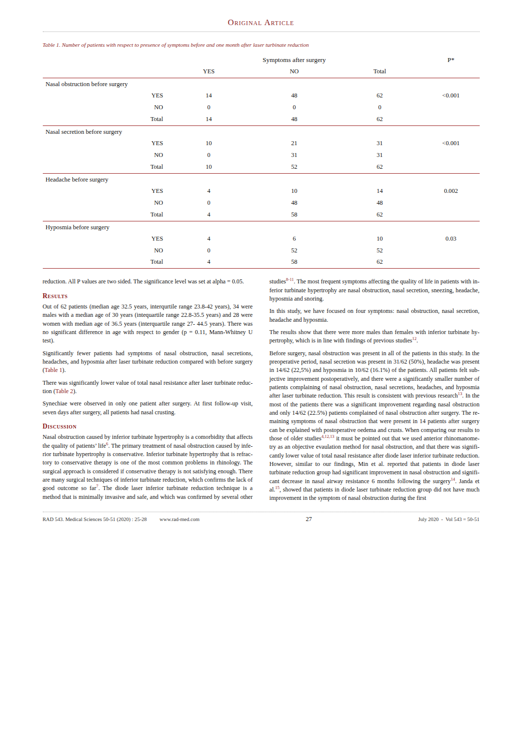Original Article
Table 1. Number of patients with respect to presence of symptoms before and one month after laser turbinate reduction
| | Symptoms after surgery | P* |
| | YES | NO | Total | |
| Nasal obstruction before surgery |
| YES | 14 | 48 | 62 | <0.001 |
| NO | 0 | 0 | 0 | |
| Total | 14 | 48 | 62 | |
| Nasal secretion before surgery |
| YES | 10 | 21 | 31 | <0.001 |
| NO | 0 | 31 | 31 | |
| Total | 10 | 52 | 62 | |
| Headache before surgery |
| YES | 4 | 10 | 14 | 0.002 |
| NO | 0 | 48 | 48 | |
| Total | 4 | 58 | 62 | |
| Hyposmia before surgery |
| YES | 4 | 6 | 10 | 0.03 |
| NO | 0 | 52 | 52 | |
| Total | 4 | 58 | 62 | |
reduction. All P values are two sided. The significance level was set at alpha = 0.05.
Results
Out of 62 patients (median age 32.5 years, interqurtile range 23.8-42 years), 34 were males with a median age of 30 years (intequartile range 22.8-35.5 years) and 28 were women with median age of 36.5 years (interquartile range 27- 44.5 years). There was no significant difference in age with respect to gender (p = 0.11, Mann-Whitney U test).
Significantly fewer patients had symptoms of nasal obstruction, nasal secretions, headaches, and hyposmia after laser turbinate reduction compared with before surgery (Table 1).
There was significantly lower value of total nasal resistance after laser turbinate reduction (Table 2).
Synechiae were observed in only one patient after surgery. At first follow-up visit, seven days after surgery, all patients had nasal crusting.
Discussion
Nasal obstruction caused by inferior turbinate hypertrophy is a comorbidity that affects the quality of patients’ life6. The primary treatment of nasal obstruction caused by inferior turbinate hypertrophy is conservative. Inferior turbinate hypertrophy that is refractory to conservative therapy is one of the most common problems in rhinology. The surgical approach is considered if conservative therapy is not satisfying enough. There are many surgical techniques of inferior turbinate reduction, which confirms the lack of good outcome so far7. The diode laser inferior turbinate reduction technique is a method that is minimally invasive and safe, and which was confirmed by several other studies8-11. The most frequent symptoms affecting the quality of life in patients with inferior turbinate hypertrophy are nasal obstruction, nasal secretion, sneezing, headache, hyposmia and snoring.
In this study, we have focused on four symptoms: nasal obstruction, nasal secretion, headache and hyposmia.
The results show that there were more males than females with inferior turbinate hypertrophy, which is in line with findings of previous studies12.
Before surgery, nasal obstruction was present in all of the patients in this study. In the preoperative period, nasal secretion was present in 31/62 (50%), headache was present in 14/62 (22,5%) and hyposmia in 10/62 (16.1%) of the patients. All patients felt subjective improvement postoperatively, and there were a significantly smaller number of patients complaining of nasal obstruction, nasal secretions, headaches, and hyposmia after laser turbinate reduction. This result is consistent with previous research13. In the most of the patients there was a significant improvement regarding nasal obstruction and only 14/62 (22.5%) patients complained of nasal obstruction after surgery. The remaining symptoms of nasal obstruction that were present in 14 patients after surgery can be explained with postoperative oedema and crusts. When comparing our results to those of older studies4,12,13 it must be pointed out that we used anterior rhinomanometry as an objective evaulation method for nasal obstruction, and that there was significantly lower value of total nasal resistance after diode laser inferior turbinate reduction. However, similar to our findings, Min et al. reported that patients in diode laser turbinate reduction group had significant improvement in nasal obstruction and significant decrease in nasal airway resistance 6 months following the surgery14. Janda et al.15, showed that patients in diode laser turbinate reduction group did not have much improvement in the symptom of nasal obstruction during the first
RAD 543. Medical Sciences 50-51 (2020) : 25-28www.rad-med.com
27
July 2020 - Vol 543 = 50-51